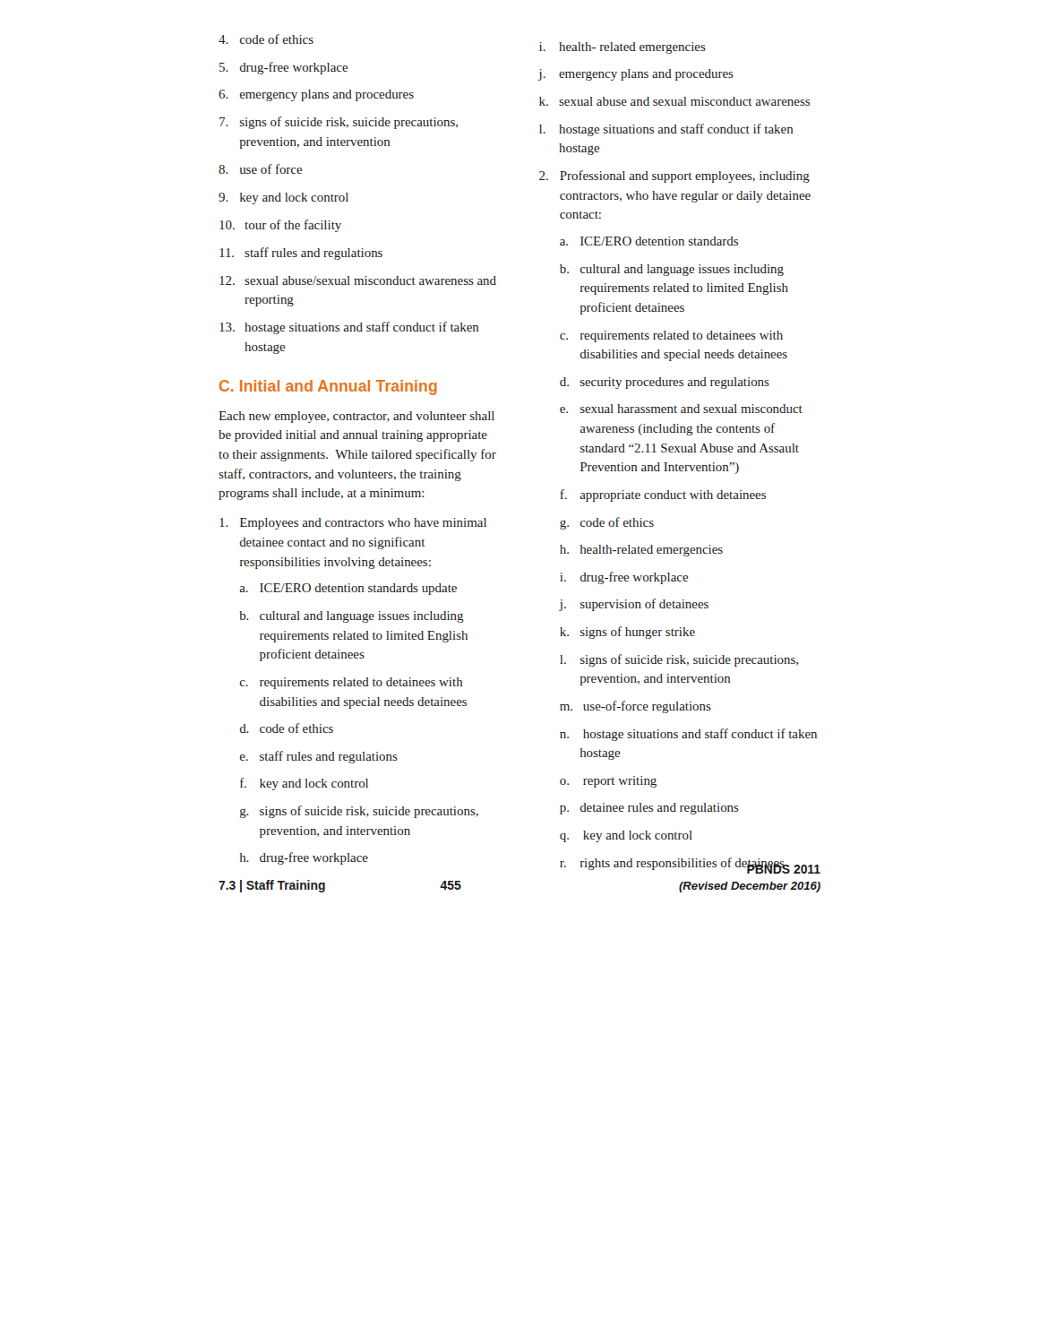4. code of ethics
5. drug-free workplace
6. emergency plans and procedures
7. signs of suicide risk, suicide precautions, prevention, and intervention
8. use of force
9. key and lock control
10. tour of the facility
11. staff rules and regulations
12. sexual abuse/sexual misconduct awareness and reporting
13. hostage situations and staff conduct if taken hostage
C. Initial and Annual Training
Each new employee, contractor, and volunteer shall be provided initial and annual training appropriate to their assignments. While tailored specifically for staff, contractors, and volunteers, the training programs shall include, at a minimum:
1. Employees and contractors who have minimal detainee contact and no significant responsibilities involving detainees:
a. ICE/ERO detention standards update
b. cultural and language issues including requirements related to limited English proficient detainees
c. requirements related to detainees with disabilities and special needs detainees
d. code of ethics
e. staff rules and regulations
f. key and lock control
g. signs of suicide risk, suicide precautions, prevention, and intervention
h. drug-free workplace
i. health- related emergencies
j. emergency plans and procedures
k. sexual abuse and sexual misconduct awareness
l. hostage situations and staff conduct if taken hostage
2. Professional and support employees, including contractors, who have regular or daily detainee contact:
a. ICE/ERO detention standards
b. cultural and language issues including requirements related to limited English proficient detainees
c. requirements related to detainees with disabilities and special needs detainees
d. security procedures and regulations
e. sexual harassment and sexual misconduct awareness (including the contents of standard “2.11 Sexual Abuse and Assault Prevention and Intervention”)
f. appropriate conduct with detainees
g. code of ethics
h. health-related emergencies
i. drug-free workplace
j. supervision of detainees
k. signs of hunger strike
l. signs of suicide risk, suicide precautions, prevention, and intervention
m. use-of-force regulations
n. hostage situations and staff conduct if taken hostage
o. report writing
p. detainee rules and regulations
q. key and lock control
r. rights and responsibilities of detainees
7.3 | Staff Training
455
PBNDS 2011
(Revised December 2016)